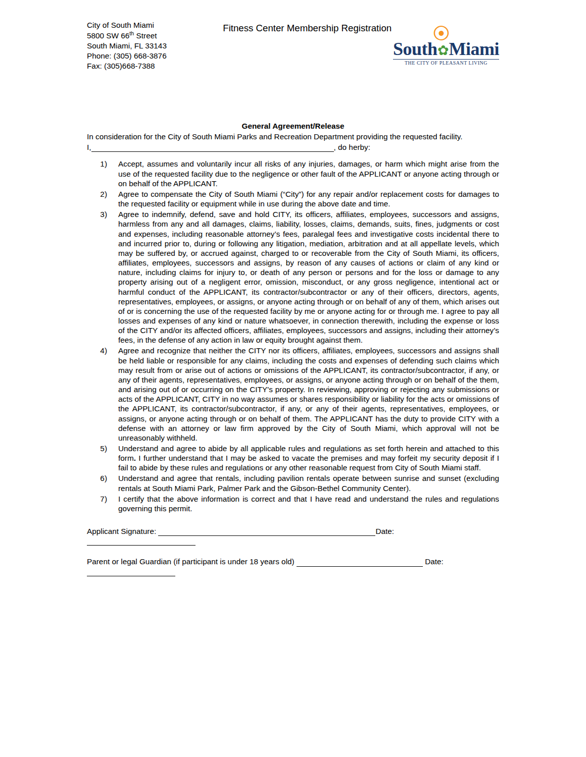City of South Miami
5800 SW 66th Street
South Miami, FL 33143
Phone: (305) 668-3876
Fax: (305)668-7388
Fitness Center Membership Registration
⦿ South✿Miami THE CITY OF PLEASANT LIVING
General Agreement/Release
In consideration for the City of South Miami Parks and Recreation Department providing the requested facility.
I, , do herby:
Accept, assumes and voluntarily incur all risks of any injuries, damages, or harm which might arise from the use of the requested facility due to the negligence or other fault of the APPLICANT or anyone acting through or on behalf of the APPLICANT.
Agree to compensate the City of South Miami (“City”) for any repair and/or replacement costs for damages to the requested facility or equipment while in use during the above date and time.
Agree to indemnify, defend, save and hold CITY, its officers, affiliates, employees, successors and assigns, harmless from any and all damages, claims, liability, losses, claims, demands, suits, fines, judgments or cost and expenses, including reasonable attorney’s fees, paralegal fees and investigative costs incidental there to and incurred prior to, during or following any litigation, mediation, arbitration and at all appellate levels, which may be suffered by, or accrued against, charged to or recoverable from the City of South Miami, its officers, affiliates, employees, successors and assigns, by reason of any causes of actions or claim of any kind or nature, including claims for injury to, or death of any person or persons and for the loss or damage to any property arising out of a negligent error, omission, misconduct, or any gross negligence, intentional act or harmful conduct of the APPLICANT, its contractor/subcontractor or any of their officers, directors, agents, representatives, employees, or assigns, or anyone acting through or on behalf of any of them, which arises out of or is concerning the use of the requested facility by me or anyone acting for or through me. I agree to pay all losses and expenses of any kind or nature whatsoever, in connection therewith, including the expense or loss of the CITY and/or its affected officers, affiliates, employees, successors and assigns, including their attorney’s fees, in the defense of any action in law or equity brought against them.
Agree and recognize that neither the CITY nor its officers, affiliates, employees, successors and assigns shall be held liable or responsible for any claims, including the costs and expenses of defending such claims which may result from or arise out of actions or omissions of the APPLICANT, its contractor/subcontractor, if any, or any of their agents, representatives, employees, or assigns, or anyone acting through or on behalf of the them, and arising out of or occurring on the CITY's property. In reviewing, approving or rejecting any submissions or acts of the APPLICANT, CITY in no way assumes or shares responsibility or liability for the acts or omissions of the APPLICANT, its contractor/subcontractor, if any, or any of their agents, representatives, employees, or assigns, or anyone acting through or on behalf of them. The APPLICANT has the duty to provide CITY with a defense with an attorney or law firm approved by the City of South Miami, which approval will not be unreasonably withheld.
Understand and agree to abide by all applicable rules and regulations as set forth herein and attached to this form. I further understand that I may be asked to vacate the premises and may forfeit my security deposit if I fail to abide by these rules and regulations or any other reasonable request from City of South Miami staff.
Understand and agree that rentals, including pavilion rentals operate between sunrise and sunset (excluding rentals at South Miami Park, Palmer Park and the Gibson-Bethel Community Center).
I certify that the above information is correct and that I have read and understand the rules and regulations governing this permit.
Applicant Signature: Date:
Parent or legal Guardian (if participant is under 18 years old) Date: